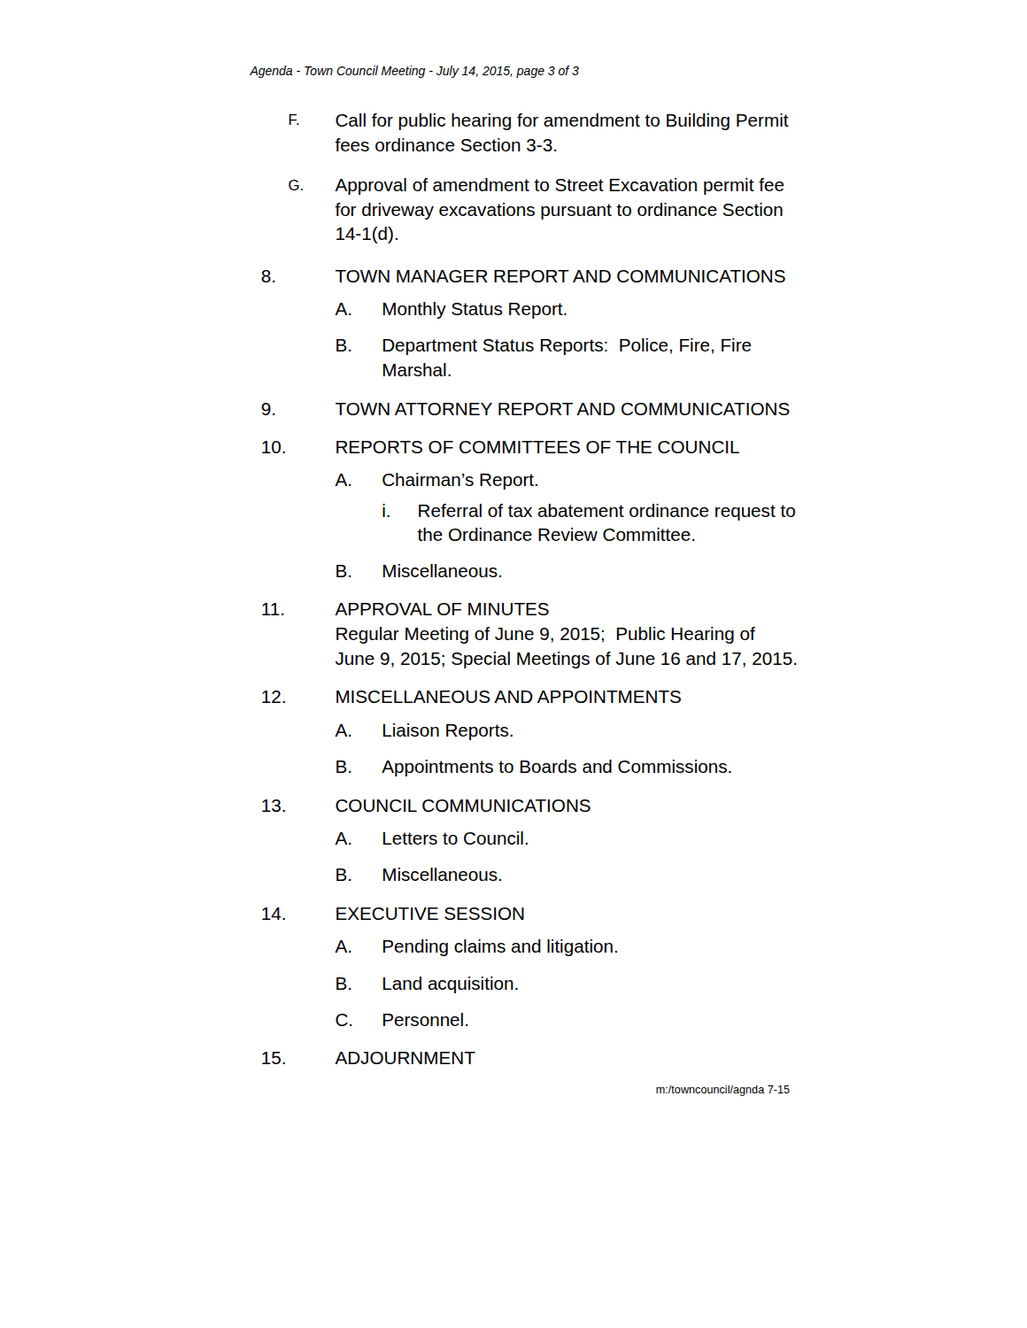Agenda - Town Council Meeting - July 14, 2015, page 3 of 3
F. Call for public hearing for amendment to Building Permit fees ordinance Section 3-3.
G. Approval of amendment to Street Excavation permit fee for driveway excavations pursuant to ordinance Section 14-1(d).
8. TOWN MANAGER REPORT AND COMMUNICATIONS
A. Monthly Status Report.
B. Department Status Reports: Police, Fire, Fire Marshal.
9. TOWN ATTORNEY REPORT AND COMMUNICATIONS
10. REPORTS OF COMMITTEES OF THE COUNCIL
A. Chairman’s Report.
i. Referral of tax abatement ordinance request to the Ordinance Review Committee.
B. Miscellaneous.
11. APPROVAL OF MINUTES Regular Meeting of June 9, 2015; Public Hearing of June 9, 2015; Special Meetings of June 16 and 17, 2015.
12. MISCELLANEOUS AND APPOINTMENTS
A. Liaison Reports.
B. Appointments to Boards and Commissions.
13. COUNCIL COMMUNICATIONS
A. Letters to Council.
B. Miscellaneous.
14. EXECUTIVE SESSION
A. Pending claims and litigation.
B. Land acquisition.
C. Personnel.
15. ADJOURNMENT
m:/towncouncil/agnda 7-15